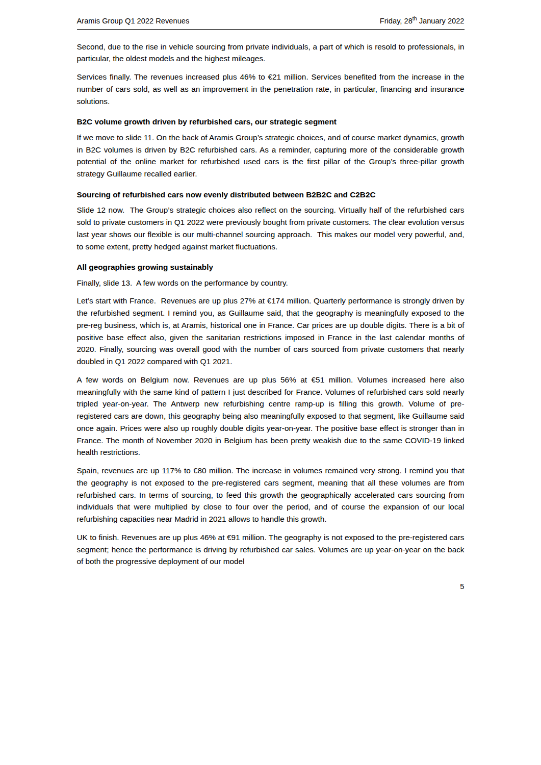Aramis Group Q1 2022 Revenues Friday, 28th January 2022
Second, due to the rise in vehicle sourcing from private individuals, a part of which is resold to professionals, in particular, the oldest models and the highest mileages.
Services finally. The revenues increased plus 46% to €21 million. Services benefited from the increase in the number of cars sold, as well as an improvement in the penetration rate, in particular, financing and insurance solutions.
B2C volume growth driven by refurbished cars, our strategic segment
If we move to slide 11. On the back of Aramis Group’s strategic choices, and of course market dynamics, growth in B2C volumes is driven by B2C refurbished cars. As a reminder, capturing more of the considerable growth potential of the online market for refurbished used cars is the first pillar of the Group’s three-pillar growth strategy Guillaume recalled earlier.
Sourcing of refurbished cars now evenly distributed between B2B2C and C2B2C
Slide 12 now. The Group’s strategic choices also reflect on the sourcing. Virtually half of the refurbished cars sold to private customers in Q1 2022 were previously bought from private customers. The clear evolution versus last year shows our flexible is our multi-channel sourcing approach. This makes our model very powerful, and, to some extent, pretty hedged against market fluctuations.
All geographies growing sustainably
Finally, slide 13. A few words on the performance by country.
Let’s start with France. Revenues are up plus 27% at €174 million. Quarterly performance is strongly driven by the refurbished segment. I remind you, as Guillaume said, that the geography is meaningfully exposed to the pre-reg business, which is, at Aramis, historical one in France. Car prices are up double digits. There is a bit of positive base effect also, given the sanitarian restrictions imposed in France in the last calendar months of 2020. Finally, sourcing was overall good with the number of cars sourced from private customers that nearly doubled in Q1 2022 compared with Q1 2021.
A few words on Belgium now. Revenues are up plus 56% at €51 million. Volumes increased here also meaningfully with the same kind of pattern I just described for France. Volumes of refurbished cars sold nearly tripled year-on-year. The Antwerp new refurbishing centre ramp-up is filling this growth. Volume of pre-registered cars are down, this geography being also meaningfully exposed to that segment, like Guillaume said once again. Prices were also up roughly double digits year-on-year. The positive base effect is stronger than in France. The month of November 2020 in Belgium has been pretty weakish due to the same COVID-19 linked health restrictions.
Spain, revenues are up 117% to €80 million. The increase in volumes remained very strong. I remind you that the geography is not exposed to the pre-registered cars segment, meaning that all these volumes are from refurbished cars. In terms of sourcing, to feed this growth the geographically accelerated cars sourcing from individuals that were multiplied by close to four over the period, and of course the expansion of our local refurbishing capacities near Madrid in 2021 allows to handle this growth.
UK to finish. Revenues are up plus 46% at €91 million. The geography is not exposed to the pre-registered cars segment; hence the performance is driving by refurbished car sales. Volumes are up year-on-year on the back of both the progressive deployment of our model
5